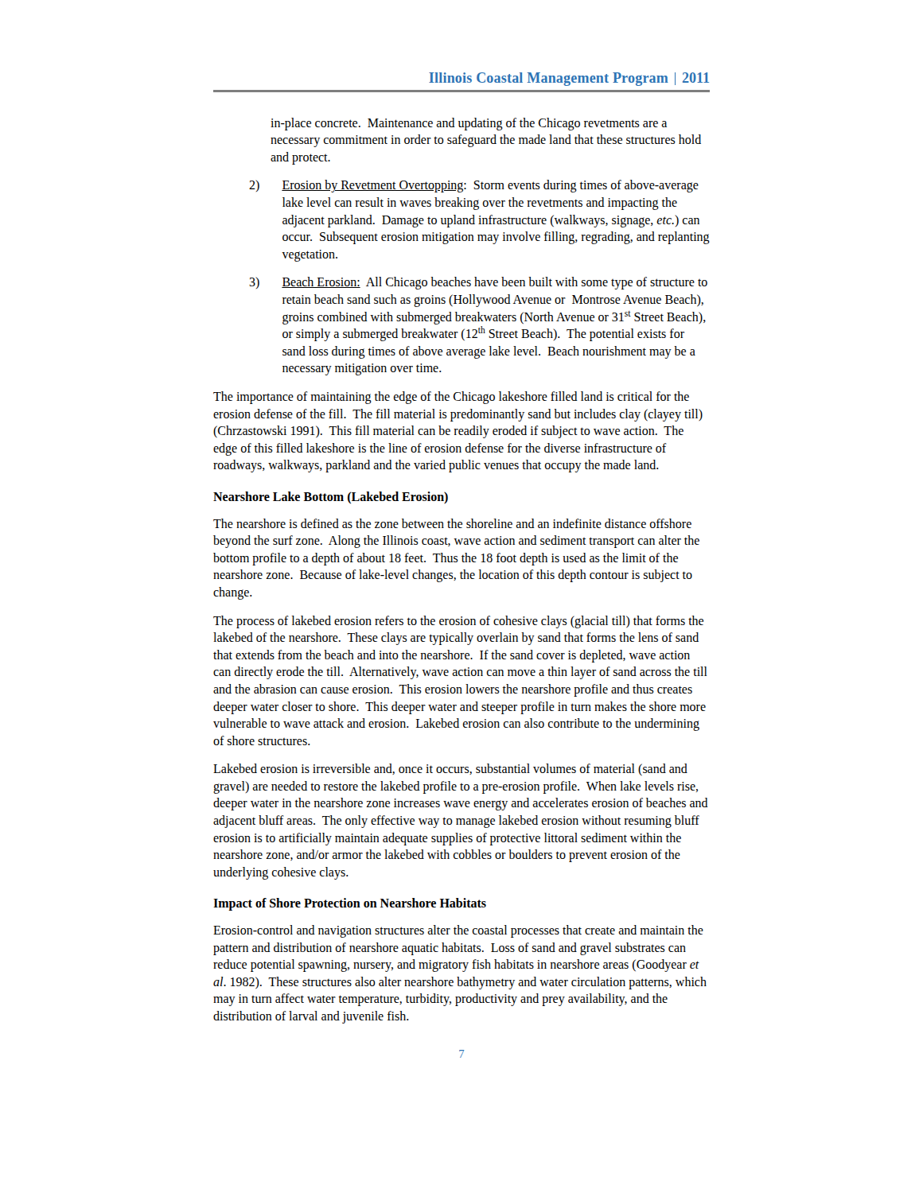Illinois Coastal Management Program 2011
in-place concrete. Maintenance and updating of the Chicago revetments are a necessary commitment in order to safeguard the made land that these structures hold and protect.
2) Erosion by Revetment Overtopping: Storm events during times of above-average lake level can result in waves breaking over the revetments and impacting the adjacent parkland. Damage to upland infrastructure (walkways, signage, etc.) can occur. Subsequent erosion mitigation may involve filling, regrading, and replanting vegetation.
3) Beach Erosion: All Chicago beaches have been built with some type of structure to retain beach sand such as groins (Hollywood Avenue or Montrose Avenue Beach), groins combined with submerged breakwaters (North Avenue or 31st Street Beach), or simply a submerged breakwater (12th Street Beach). The potential exists for sand loss during times of above average lake level. Beach nourishment may be a necessary mitigation over time.
The importance of maintaining the edge of the Chicago lakeshore filled land is critical for the erosion defense of the fill. The fill material is predominantly sand but includes clay (clayey till) (Chrzastowski 1991). This fill material can be readily eroded if subject to wave action. The edge of this filled lakeshore is the line of erosion defense for the diverse infrastructure of roadways, walkways, parkland and the varied public venues that occupy the made land.
Nearshore Lake Bottom (Lakebed Erosion)
The nearshore is defined as the zone between the shoreline and an indefinite distance offshore beyond the surf zone. Along the Illinois coast, wave action and sediment transport can alter the bottom profile to a depth of about 18 feet. Thus the 18 foot depth is used as the limit of the nearshore zone. Because of lake-level changes, the location of this depth contour is subject to change.
The process of lakebed erosion refers to the erosion of cohesive clays (glacial till) that forms the lakebed of the nearshore. These clays are typically overlain by sand that forms the lens of sand that extends from the beach and into the nearshore. If the sand cover is depleted, wave action can directly erode the till. Alternatively, wave action can move a thin layer of sand across the till and the abrasion can cause erosion. This erosion lowers the nearshore profile and thus creates deeper water closer to shore. This deeper water and steeper profile in turn makes the shore more vulnerable to wave attack and erosion. Lakebed erosion can also contribute to the undermining of shore structures.
Lakebed erosion is irreversible and, once it occurs, substantial volumes of material (sand and gravel) are needed to restore the lakebed profile to a pre-erosion profile. When lake levels rise, deeper water in the nearshore zone increases wave energy and accelerates erosion of beaches and adjacent bluff areas. The only effective way to manage lakebed erosion without resuming bluff erosion is to artificially maintain adequate supplies of protective littoral sediment within the nearshore zone, and/or armor the lakebed with cobbles or boulders to prevent erosion of the underlying cohesive clays.
Impact of Shore Protection on Nearshore Habitats
Erosion-control and navigation structures alter the coastal processes that create and maintain the pattern and distribution of nearshore aquatic habitats. Loss of sand and gravel substrates can reduce potential spawning, nursery, and migratory fish habitats in nearshore areas (Goodyear et al. 1982). These structures also alter nearshore bathymetry and water circulation patterns, which may in turn affect water temperature, turbidity, productivity and prey availability, and the distribution of larval and juvenile fish.
7